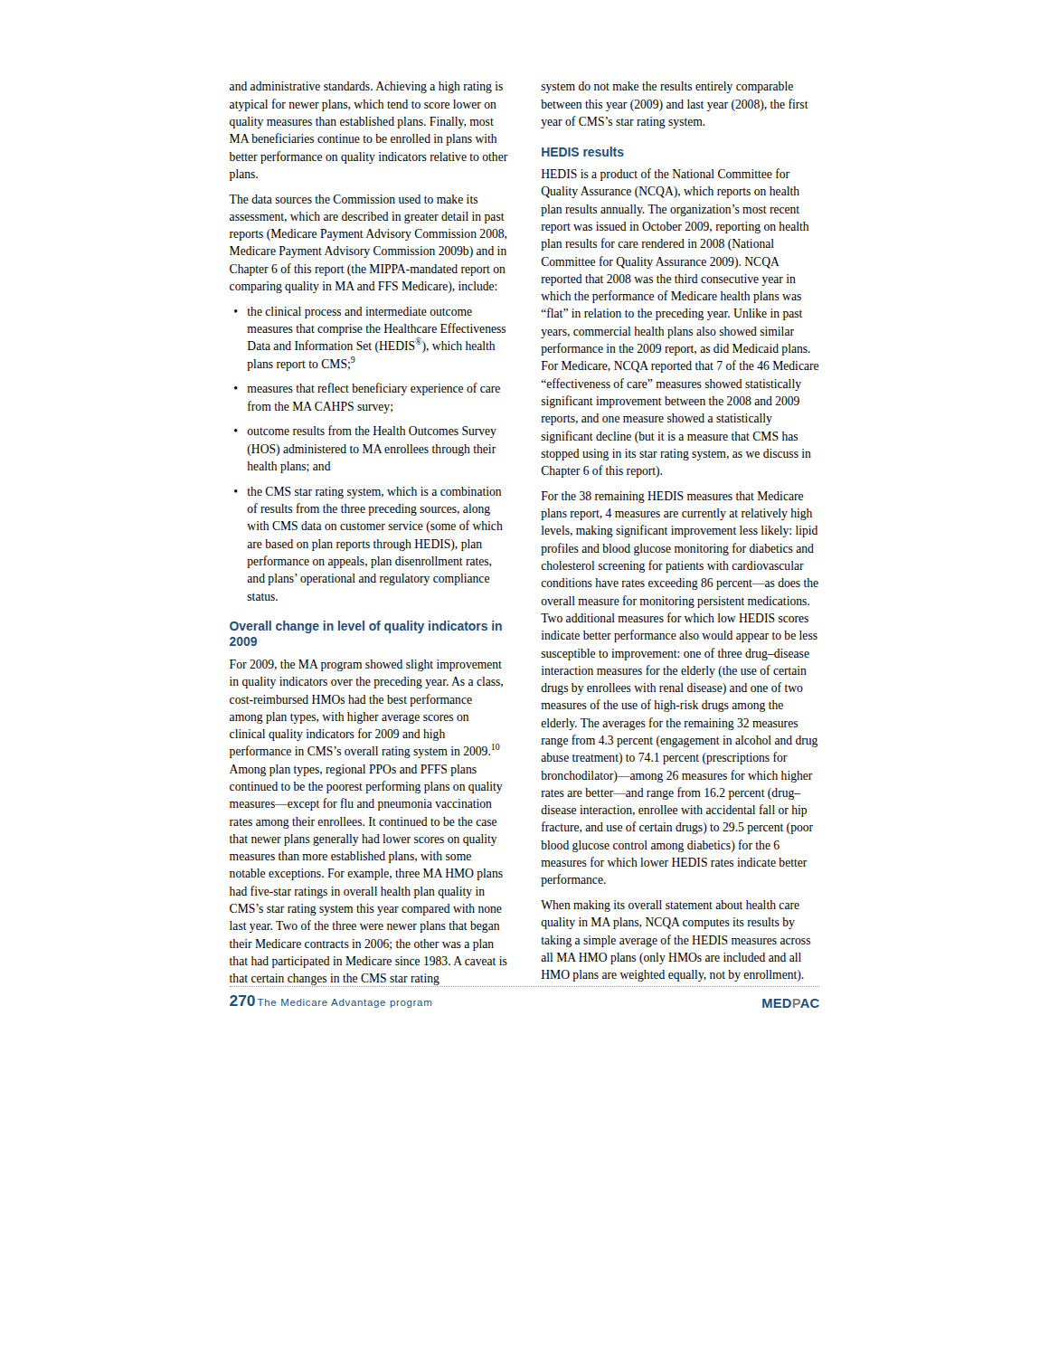and administrative standards. Achieving a high rating is atypical for newer plans, which tend to score lower on quality measures than established plans. Finally, most MA beneficiaries continue to be enrolled in plans with better performance on quality indicators relative to other plans.
The data sources the Commission used to make its assessment, which are described in greater detail in past reports (Medicare Payment Advisory Commission 2008, Medicare Payment Advisory Commission 2009b) and in Chapter 6 of this report (the MIPPA-mandated report on comparing quality in MA and FFS Medicare), include:
the clinical process and intermediate outcome measures that comprise the Healthcare Effectiveness Data and Information Set (HEDIS®), which health plans report to CMS;9
measures that reflect beneficiary experience of care from the MA CAHPS survey;
outcome results from the Health Outcomes Survey (HOS) administered to MA enrollees through their health plans; and
the CMS star rating system, which is a combination of results from the three preceding sources, along with CMS data on customer service (some of which are based on plan reports through HEDIS), plan performance on appeals, plan disenrollment rates, and plans’ operational and regulatory compliance status.
Overall change in level of quality indicators in 2009
For 2009, the MA program showed slight improvement in quality indicators over the preceding year. As a class, cost-reimbursed HMOs had the best performance among plan types, with higher average scores on clinical quality indicators for 2009 and high performance in CMS’s overall rating system in 2009.10 Among plan types, regional PPOs and PFFS plans continued to be the poorest performing plans on quality measures—except for flu and pneumonia vaccination rates among their enrollees. It continued to be the case that newer plans generally had lower scores on quality measures than more established plans, with some notable exceptions. For example, three MA HMO plans had five-star ratings in overall health plan quality in CMS’s star rating system this year compared with none last year. Two of the three were newer plans that began their Medicare contracts in 2006; the other was a plan that had participated in Medicare since 1983. A caveat is that certain changes in the CMS star rating
system do not make the results entirely comparable between this year (2009) and last year (2008), the first year of CMS’s star rating system.
HEDIS results
HEDIS is a product of the National Committee for Quality Assurance (NCQA), which reports on health plan results annually. The organization’s most recent report was issued in October 2009, reporting on health plan results for care rendered in 2008 (National Committee for Quality Assurance 2009). NCQA reported that 2008 was the third consecutive year in which the performance of Medicare health plans was “flat” in relation to the preceding year. Unlike in past years, commercial health plans also showed similar performance in the 2009 report, as did Medicaid plans. For Medicare, NCQA reported that 7 of the 46 Medicare “effectiveness of care” measures showed statistically significant improvement between the 2008 and 2009 reports, and one measure showed a statistically significant decline (but it is a measure that CMS has stopped using in its star rating system, as we discuss in Chapter 6 of this report).
For the 38 remaining HEDIS measures that Medicare plans report, 4 measures are currently at relatively high levels, making significant improvement less likely: lipid profiles and blood glucose monitoring for diabetics and cholesterol screening for patients with cardiovascular conditions have rates exceeding 86 percent—as does the overall measure for monitoring persistent medications. Two additional measures for which low HEDIS scores indicate better performance also would appear to be less susceptible to improvement: one of three drug–disease interaction measures for the elderly (the use of certain drugs by enrollees with renal disease) and one of two measures of the use of high-risk drugs among the elderly. The averages for the remaining 32 measures range from 4.3 percent (engagement in alcohol and drug abuse treatment) to 74.1 percent (prescriptions for bronchodilator)—among 26 measures for which higher rates are better—and range from 16.2 percent (drug–disease interaction, enrollee with accidental fall or hip fracture, and use of certain drugs) to 29.5 percent (poor blood glucose control among diabetics) for the 6 measures for which lower HEDIS rates indicate better performance.
When making its overall statement about health care quality in MA plans, NCQA computes its results by taking a simple average of the HEDIS measures across all MA HMO plans (only HMOs are included and all HMO plans are weighted equally, not by enrollment).
270 The Medicare Advantage program
MEDPAC